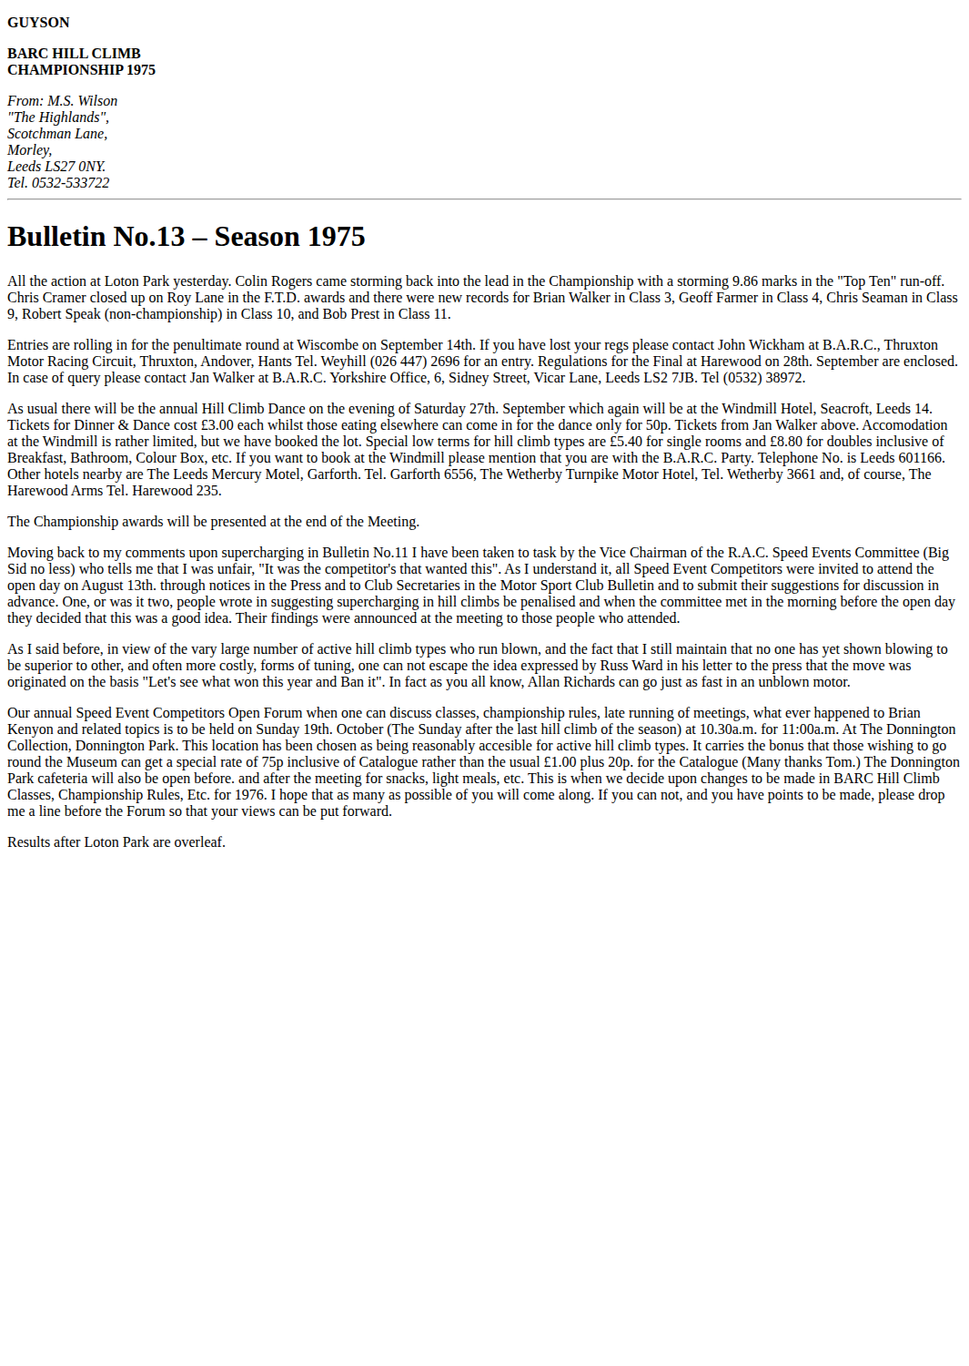GUYSON
BARC HILL CLIMB
CHAMPIONSHIP 1975
From: M.S. Wilson
"The Highlands",
Scotchman Lane,
Morley,
Leeds LS27 0NY.
Tel. 0532-533722
Bulletin No.13 – Season 1975
All the action at Loton Park yesterday. Colin Rogers came storming back into the lead in the Championship with a storming 9.86 marks in the "Top Ten" run-off. Chris Cramer closed up on Roy Lane in the F.T.D. awards and there were new records for Brian Walker in Class 3, Geoff Farmer in Class 4, Chris Seaman in Class 9, Robert Speak (non-championship) in Class 10, and Bob Prest in Class 11.
Entries are rolling in for the penultimate round at Wiscombe on September 14th. If you have lost your regs please contact John Wickham at B.A.R.C., Thruxton Motor Racing Circuit, Thruxton, Andover, Hants Tel. Weyhill (026 447) 2696 for an entry. Regulations for the Final at Harewood on 28th. September are enclosed. In case of query please contact Jan Walker at B.A.R.C. Yorkshire Office, 6, Sidney Street, Vicar Lane, Leeds LS2 7JB. Tel (0532) 38972.
As usual there will be the annual Hill Climb Dance on the evening of Saturday 27th. September which again will be at the Windmill Hotel, Seacroft, Leeds 14. Tickets for Dinner & Dance cost £3.00 each whilst those eating elsewhere can come in for the dance only for 50p. Tickets from Jan Walker above. Accomodation at the Windmill is rather limited, but we have booked the lot. Special low terms for hill climb types are £5.40 for single rooms and £8.80 for doubles inclusive of Breakfast, Bathroom, Colour Box, etc. If you want to book at the Windmill please mention that you are with the B.A.R.C. Party. Telephone No. is Leeds 601166. Other hotels nearby are The Leeds Mercury Motel, Garforth. Tel. Garforth 6556, The Wetherby Turnpike Motor Hotel, Tel. Wetherby 3661 and, of course, The Harewood Arms Tel. Harewood 235.
The Championship awards will be presented at the end of the Meeting.
Moving back to my comments upon supercharging in Bulletin No.11 I have been taken to task by the Vice Chairman of the R.A.C. Speed Events Committee (Big Sid no less) who tells me that I was unfair, "It was the competitor's that wanted this". As I understand it, all Speed Event Competitors were invited to attend the open day on August 13th. through notices in the Press and to Club Secretaries in the Motor Sport Club Bulletin and to submit their suggestions for discussion in advance. One, or was it two, people wrote in suggesting supercharging in hill climbs be penalised and when the committee met in the morning before the open day they decided that this was a good idea. Their findings were announced at the meeting to those people who attended.
As I said before, in view of the vary large number of active hill climb types who run blown, and the fact that I still maintain that no one has yet shown blowing to be superior to other, and often more costly, forms of tuning, one can not escape the idea expressed by Russ Ward in his letter to the press that the move was originated on the basis "Let's see what won this year and Ban it". In fact as you all know, Allan Richards can go just as fast in an unblown motor.
Our annual Speed Event Competitors Open Forum when one can discuss classes, championship rules, late running of meetings, what ever happened to Brian Kenyon and related topics is to be held on Sunday 19th. October (The Sunday after the last hill climb of the season) at 10.30a.m. for 11:00a.m. At The Donnington Collection, Donnington Park. This location has been chosen as being reasonably accesible for active hill climb types. It carries the bonus that those wishing to go round the Museum can get a special rate of 75p inclusive of Catalogue rather than the usual £1.00 plus 20p. for the Catalogue (Many thanks Tom.) The Donnington Park cafeteria will also be open before. and after the meeting for snacks, light meals, etc. This is when we decide upon changes to be made in BARC Hill Climb Classes, Championship Rules, Etc. for 1976. I hope that as many as possible of you will come along. If you can not, and you have points to be made, please drop me a line before the Forum so that your views can be put forward.
Results after Loton Park are overleaf.